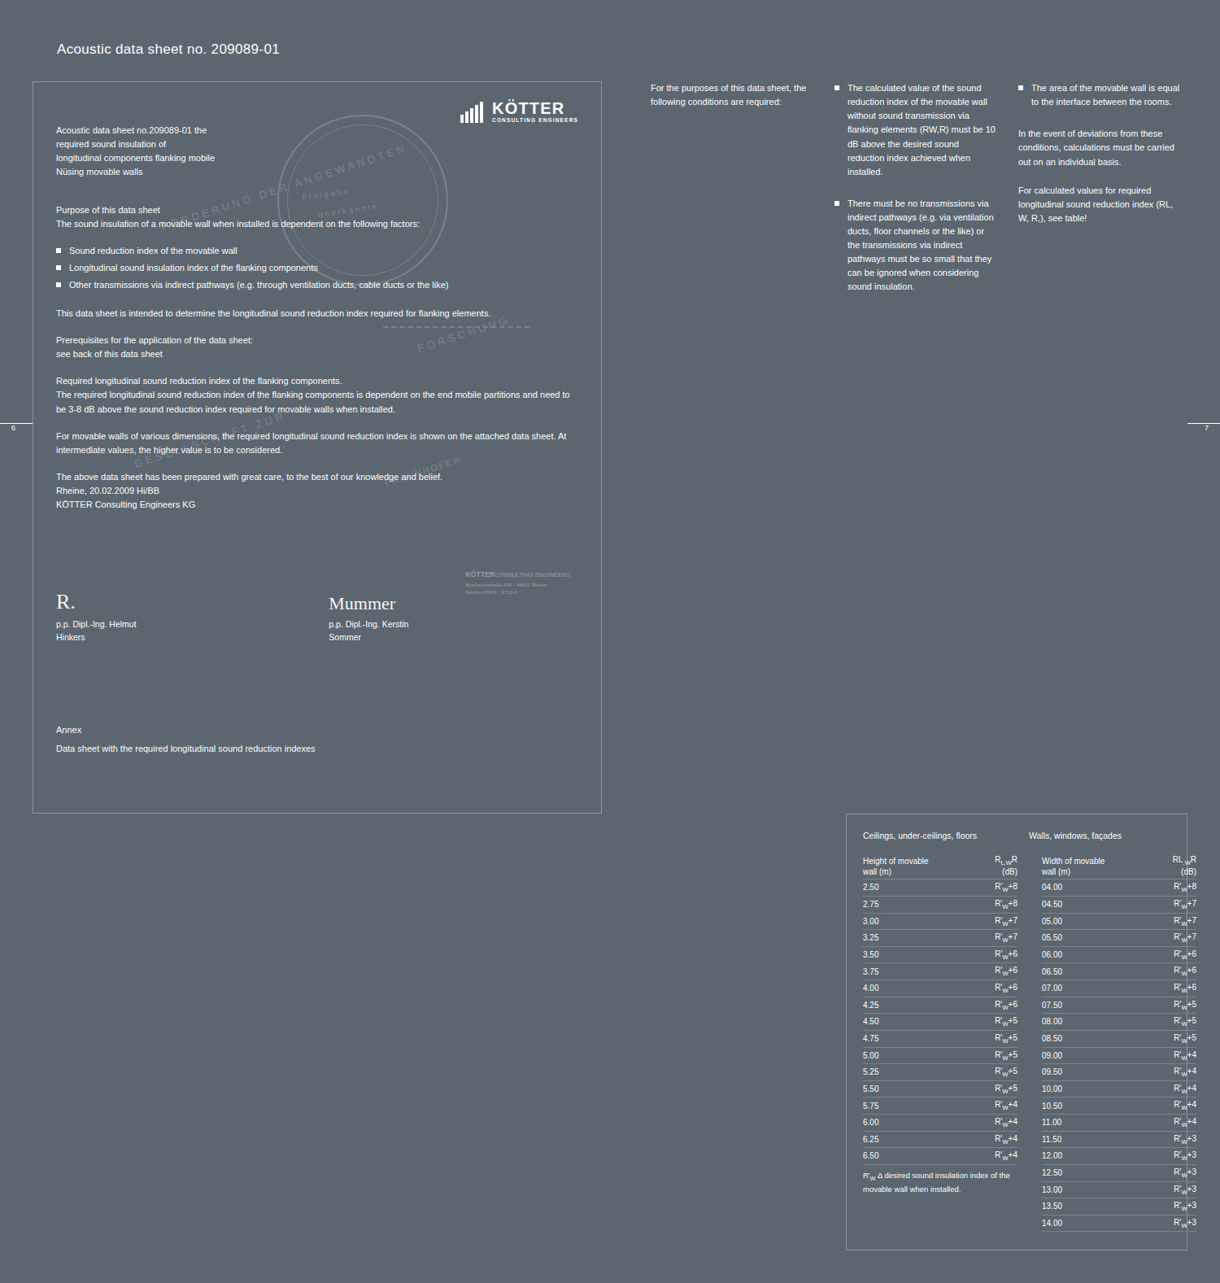6 7
Acoustic data sheet no. 209089-01
FÖRDERUNG DER ANGEWANDTEN
FORSCHUNG
Freigabe
anerkannte
GESELLSCHAFT ZUR
FRAUNHOFER
KÖTTER CONSULTING ENGINEERS
Acoustic data sheet no.209089-01 the
required sound insulation of
longitudinal components flanking mobile
Nüsing movable walls
Purpose of this data sheet
The sound insulation of a movable wall when installed is dependent on the following factors:
Sound reduction index of the movable wall
Longitudinal sound insulation index of the flanking components
Other transmissions via indirect pathways (e.g. through ventilation ducts, cable ducts or the like)
This data sheet is intended to determine the longitudinal sound reduction index required for flanking elements.
Prerequisites for the application of the data sheet:
see back of this data sheet
Required longitudinal sound reduction index of the flanking components.
The required longitudinal sound reduction index of the flanking components is dependent on the end mobile partitions and need to be 3-8 dB above the sound reduction index required for movable walls when installed.
For movable walls of various dimensions, the required longitudinal sound reduction index is shown on the attached data sheet. At intermediate values, the higher value is to be considered.
The above data sheet has been prepared with great care, to the best of our knowledge and belief.
Rheine, 20.02.2009 Hi/BB
KÖTTER Consulting Engineers KG
KÖTTER CONSULTING ENGINEERS
Bonifatiusstraße 400 · 48432 Rheine
Telefon 05971 · 9710-0
R.
p.p. Dipl.-Ing. Helmut Hinkers
Mummer
p.p. Dipl.-Ing. Kerstin Sommer
Annex
Data sheet with the required longitudinal sound reduction indexes
For the purposes of this data sheet, the following conditions are required:
The calculated value of the sound reduction index of the movable wall without sound transmission via flanking elements (RW,R) must be 10 dB above the desired sound reduction index achieved when installed.
There must be no transmissions via indirect pathways (e.g. via ventilation ducts, floor channels or the like) or the transmissions via indirect pathways must be so small that they can be ignored when considering sound insulation.
The area of the movable wall is equal to the interface between the rooms.
In the event of deviations from these conditions, calculations must be carried out on an individual basis.
For calculated values for required longitudinal sound reduction index (RL, W, R,), see table!
Ceilings, under-ceilings, floors
Walls, windows, façades
| Height of movable wall (m) | R L,W R (dB) |
| --- | --- |
| 2.50 | R' W +8 |
| 2.75 | R' W +8 |
| 3.00 | R' W +7 |
| 3.25 | R' W +7 |
| 3.50 | R' W +6 |
| 3.75 | R' W +6 |
| 4.00 | R' W +6 |
| 4.25 | R' W +6 |
| 4.50 | R' W +5 |
| 4.75 | R' W +5 |
| 5.00 | R' W +5 |
| 5.25 | R' W +5 |
| 5.50 | R' W +5 |
| 5.75 | R' W +4 |
| 6.00 | R' W +4 |
| 6.25 | R' W +4 |
| 6.50 | R' W +4 |
R'W Δ desired sound insulation index of the movable wall when installed.
| Width of movable wall (m) | RL ,W R (dB) |
| --- | --- |
| 04.00 | R' W +8 |
| 04.50 | R' W +7 |
| 05.00 | R' W +7 |
| 05.50 | R' W +7 |
| 06.00 | R' W +6 |
| 06.50 | R' W +6 |
| 07.00 | R' W +6 |
| 07.50 | R' W +5 |
| 08.00 | R' W +5 |
| 08.50 | R' W +5 |
| 09.00 | R' W +4 |
| 09.50 | R' W +4 |
| 10.00 | R' W +4 |
| 10.50 | R' W +4 |
| 11.00 | R' W +4 |
| 11.50 | R' W +3 |
| 12.00 | R' W +3 |
| 12.50 | R' W +3 |
| 13.00 | R' W +3 |
| 13.50 | R' W +3 |
| 14.00 | R' W +3 |